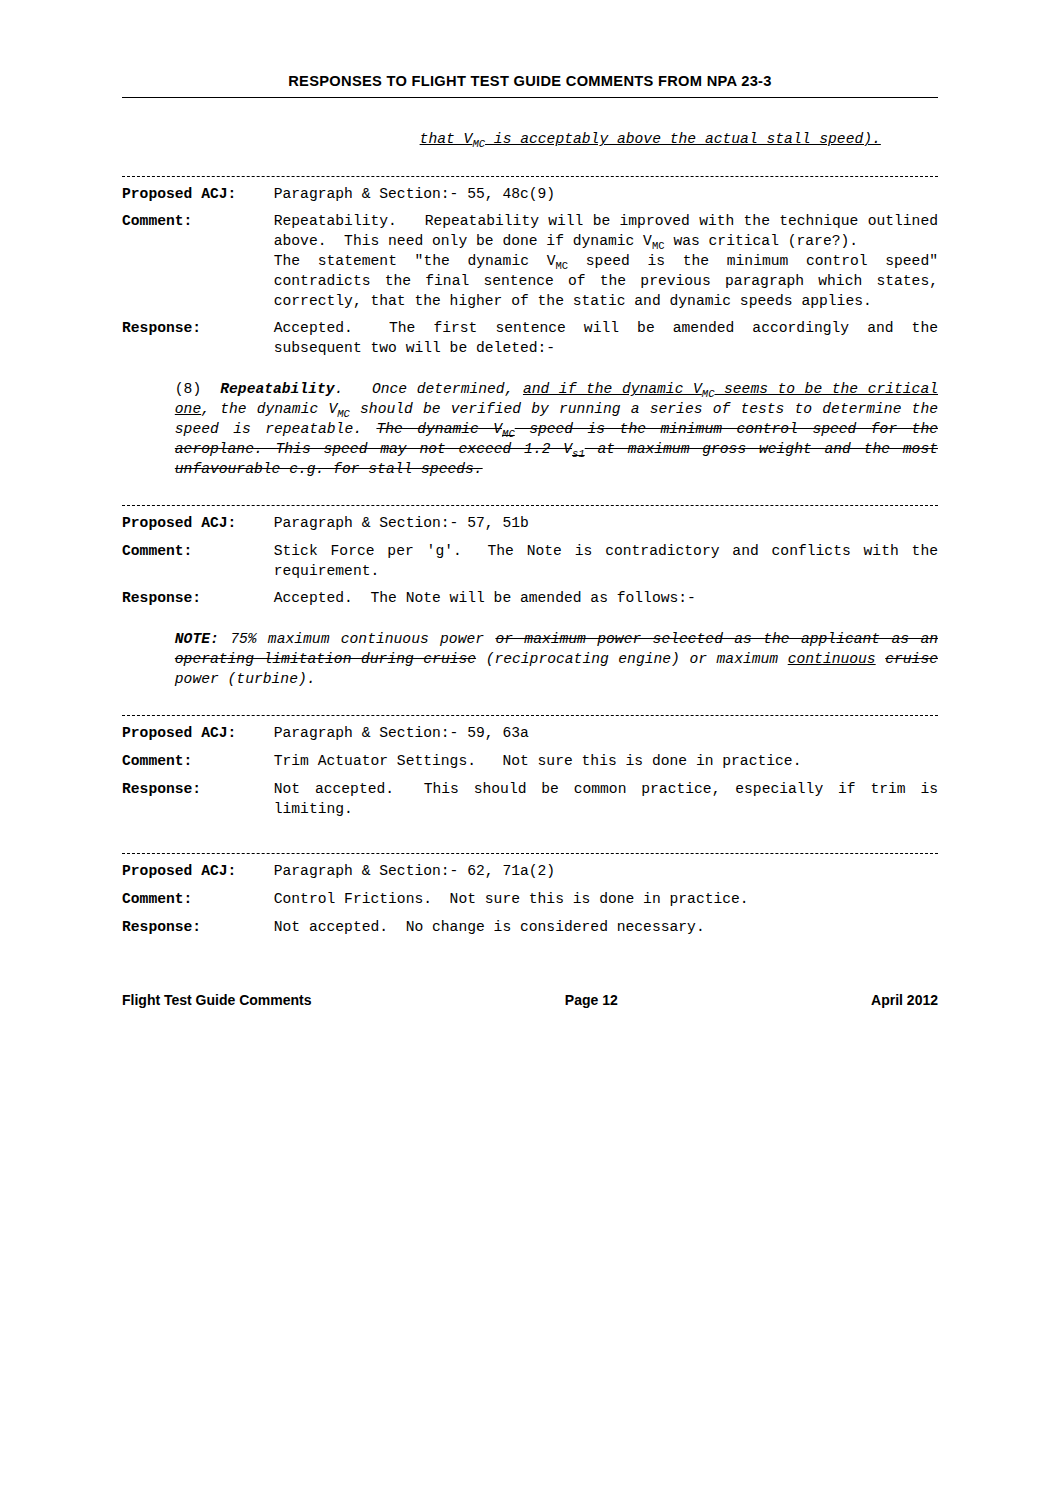RESPONSES TO FLIGHT TEST GUIDE COMMENTS FROM NPA 23-3
that VMC is acceptably above the actual stall speed).
| Proposed ACJ: | Paragraph & Section:- 55, 48c(9) |
| Comment: | Repeatability. Repeatability will be improved with the technique outlined above. This need only be done if dynamic V MC was critical (rare?). The statement "the dynamic V MC speed is the minimum control speed" contradicts the final sentence of the previous paragraph which states, correctly, that the higher of the static and dynamic speeds applies. |
| Response: | Accepted. The first sentence will be amended accordingly and the subsequent two will be deleted:- |
(8) Repeatability. Once determined, and if the dynamic VMC seems to be the critical one, the dynamic VMC should be verified by running a series of tests to determine the speed is repeatable. The dynamic VMC speed is the minimum control speed for the aeroplane. This speed may not exceed 1.2 Vs1 at maximum gross weight and the most unfavourable c.g. for stall speeds.
| Proposed ACJ: | Paragraph & Section:- 57, 51b |
| Comment: | Stick Force per 'g'. The Note is contradictory and conflicts with the requirement. |
| Response: | Accepted. The Note will be amended as follows:- |
NOTE: 75% maximum continuous power or maximum power selected as the applicant as an operating limitation during cruise (reciprocating engine) or maximum continuous cruise power (turbine).
| Proposed ACJ: | Paragraph & Section:- 59, 63a |
| Comment: | Trim Actuator Settings. Not sure this is done in practice. |
| Response: | Not accepted. This should be common practice, especially if trim is limiting. |
| Proposed ACJ: | Paragraph & Section:- 62, 71a(2) |
| Comment: | Control Frictions. Not sure this is done in practice. |
| Response: | Not accepted. No change is considered necessary. |
Flight Test Guide Comments Page 12 April 2012